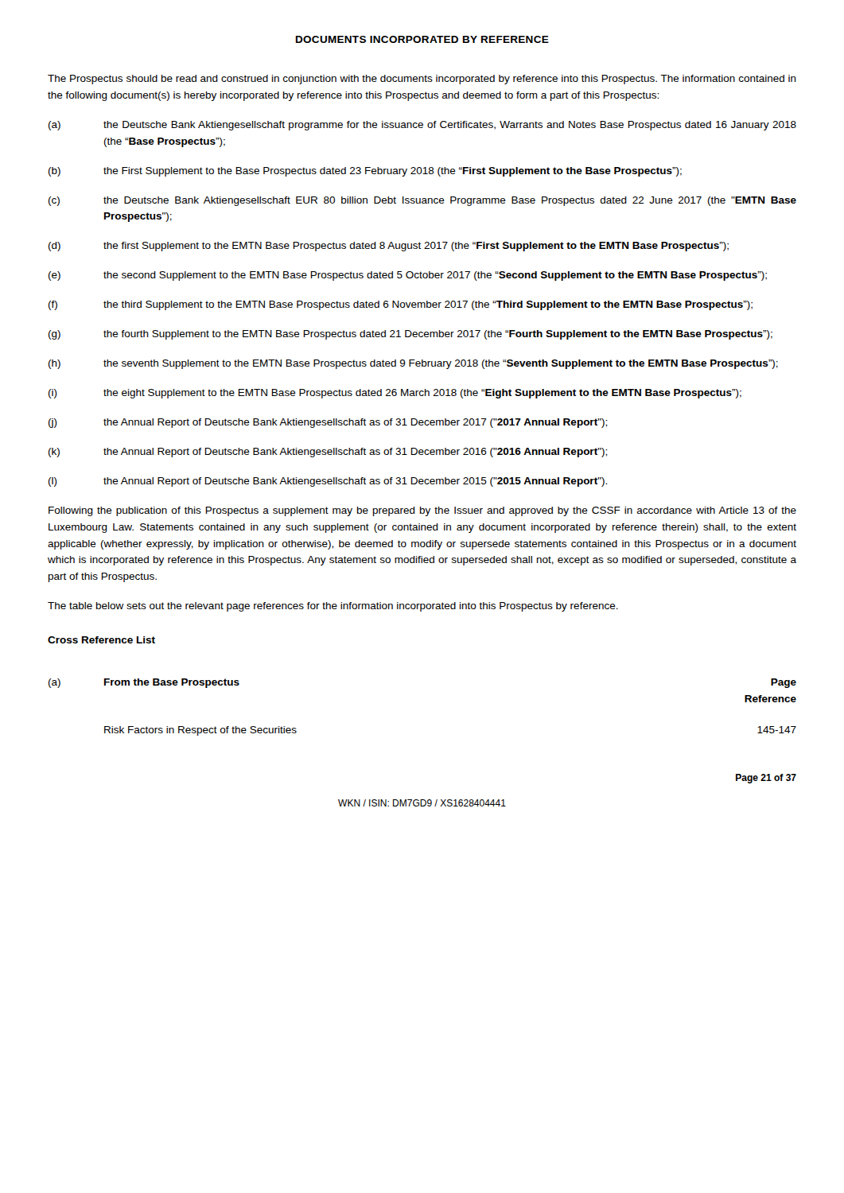DOCUMENTS INCORPORATED BY REFERENCE
The Prospectus should be read and construed in conjunction with the documents incorporated by reference into this Prospectus. The information contained in the following document(s) is hereby incorporated by reference into this Prospectus and deemed to form a part of this Prospectus:
(a)
the Deutsche Bank Aktiengesellschaft programme for the issuance of Certificates, Warrants and Notes Base Prospectus dated 16 January 2018 (the “Base Prospectus”);
(b)
the First Supplement to the Base Prospectus dated 23 February 2018 (the “First Supplement to the Base Prospectus”);
(c)
the Deutsche Bank Aktiengesellschaft EUR 80 billion Debt Issuance Programme Base Prospectus dated 22 June 2017 (the "EMTN Base Prospectus");
(d)
the first Supplement to the EMTN Base Prospectus dated 8 August 2017 (the “First Supplement to the EMTN Base Prospectus”);
(e)
the second Supplement to the EMTN Base Prospectus dated 5 October 2017 (the “Second Supplement to the EMTN Base Prospectus”);
(f)
the third Supplement to the EMTN Base Prospectus dated 6 November 2017 (the “Third Supplement to the EMTN Base Prospectus”);
(g)
the fourth Supplement to the EMTN Base Prospectus dated 21 December 2017 (the “Fourth Supplement to the EMTN Base Prospectus”);
(h)
the seventh Supplement to the EMTN Base Prospectus dated 9 February 2018 (the “Seventh Supplement to the EMTN Base Prospectus”);
(i)
the eight Supplement to the EMTN Base Prospectus dated 26 March 2018 (the “Eight Supplement to the EMTN Base Prospectus”);
(j)
the Annual Report of Deutsche Bank Aktiengesellschaft as of 31 December 2017 ("2017 Annual Report");
(k)
the Annual Report of Deutsche Bank Aktiengesellschaft as of 31 December 2016 ("2016 Annual Report");
(l)
the Annual Report of Deutsche Bank Aktiengesellschaft as of 31 December 2015 ("2015 Annual Report").
Following the publication of this Prospectus a supplement may be prepared by the Issuer and approved by the CSSF in accordance with Article 13 of the Luxembourg Law. Statements contained in any such supplement (or contained in any document incorporated by reference therein) shall, to the extent applicable (whether expressly, by implication or otherwise), be deemed to modify or supersede statements contained in this Prospectus or in a document which is incorporated by reference in this Prospectus. Any statement so modified or superseded shall not, except as so modified or superseded, constitute a part of this Prospectus.
The table below sets out the relevant page references for the information incorporated into this Prospectus by reference.
Cross Reference List
(a)
From the Base Prospectus
Page
Reference
Risk Factors in Respect of the Securities
145-147
Page 21 of 37
WKN / ISIN: DM7GD9 / XS1628404441